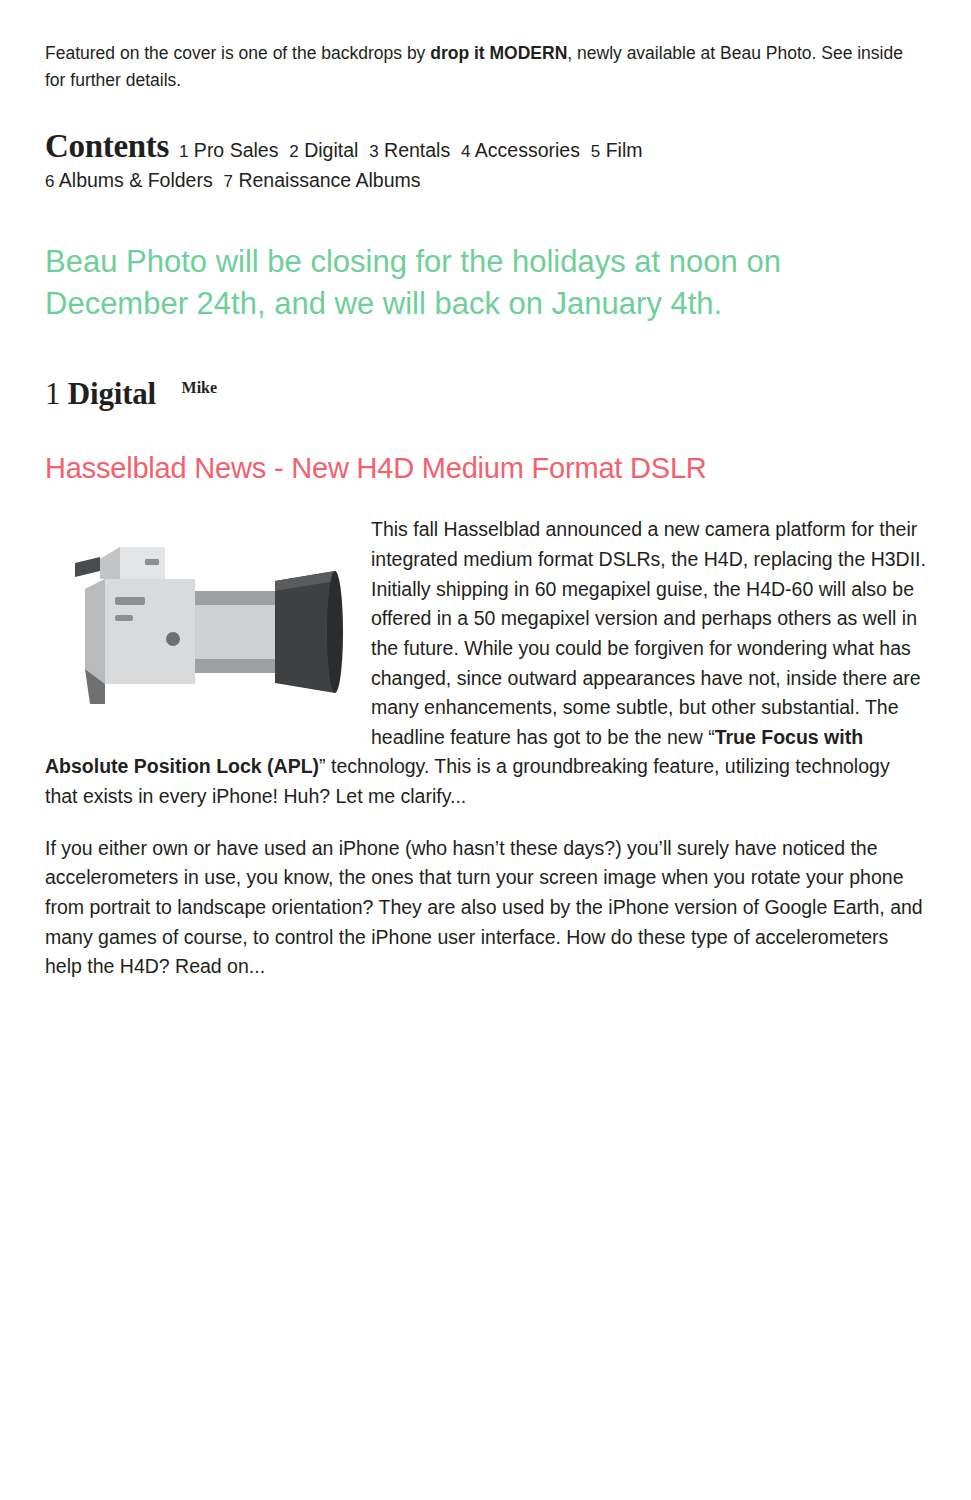Featured on the cover is one of the backdrops by drop it MODERN, newly available at Beau Photo. See inside for further details.
Contents
1 Pro Sales 2 Digital 3 Rentals 4 Accessories 5 Film
6 Albums & Folders 7 Renaissance Albums
Beau Photo will be closing for the holidays at noon on December 24th, and we will back on January 4th.
1 Digital Mike
Hasselblad News - New H4D Medium Format DSLR
This fall Hasselblad announced a new camera platform for their integrated medium format DSLRs, the H4D, replacing the H3DII. Initially shipping in 60 megapixel guise, the H4D-60 will also be offered in a 50 megapixel version and perhaps others as well in the future. While you could be forgiven for wondering what has changed, since outward appearances have not, inside there are many enhancements, some subtle, but other substantial. The headline feature has got to be the new “True Focus with Absolute Position Lock (APL)” technology. This is a groundbreaking feature, utilizing technology that exists in every iPhone! Huh? Let me clarify...
If you either own or have used an iPhone (who hasn’t these days?) you’ll surely have noticed the accelerometers in use, you know, the ones that turn your screen image when you rotate your phone from portrait to landscape orientation? They are also used by the iPhone version of Google Earth, and many games of course, to control the iPhone user interface. How do these type of accelerometers help the H4D? Read on...